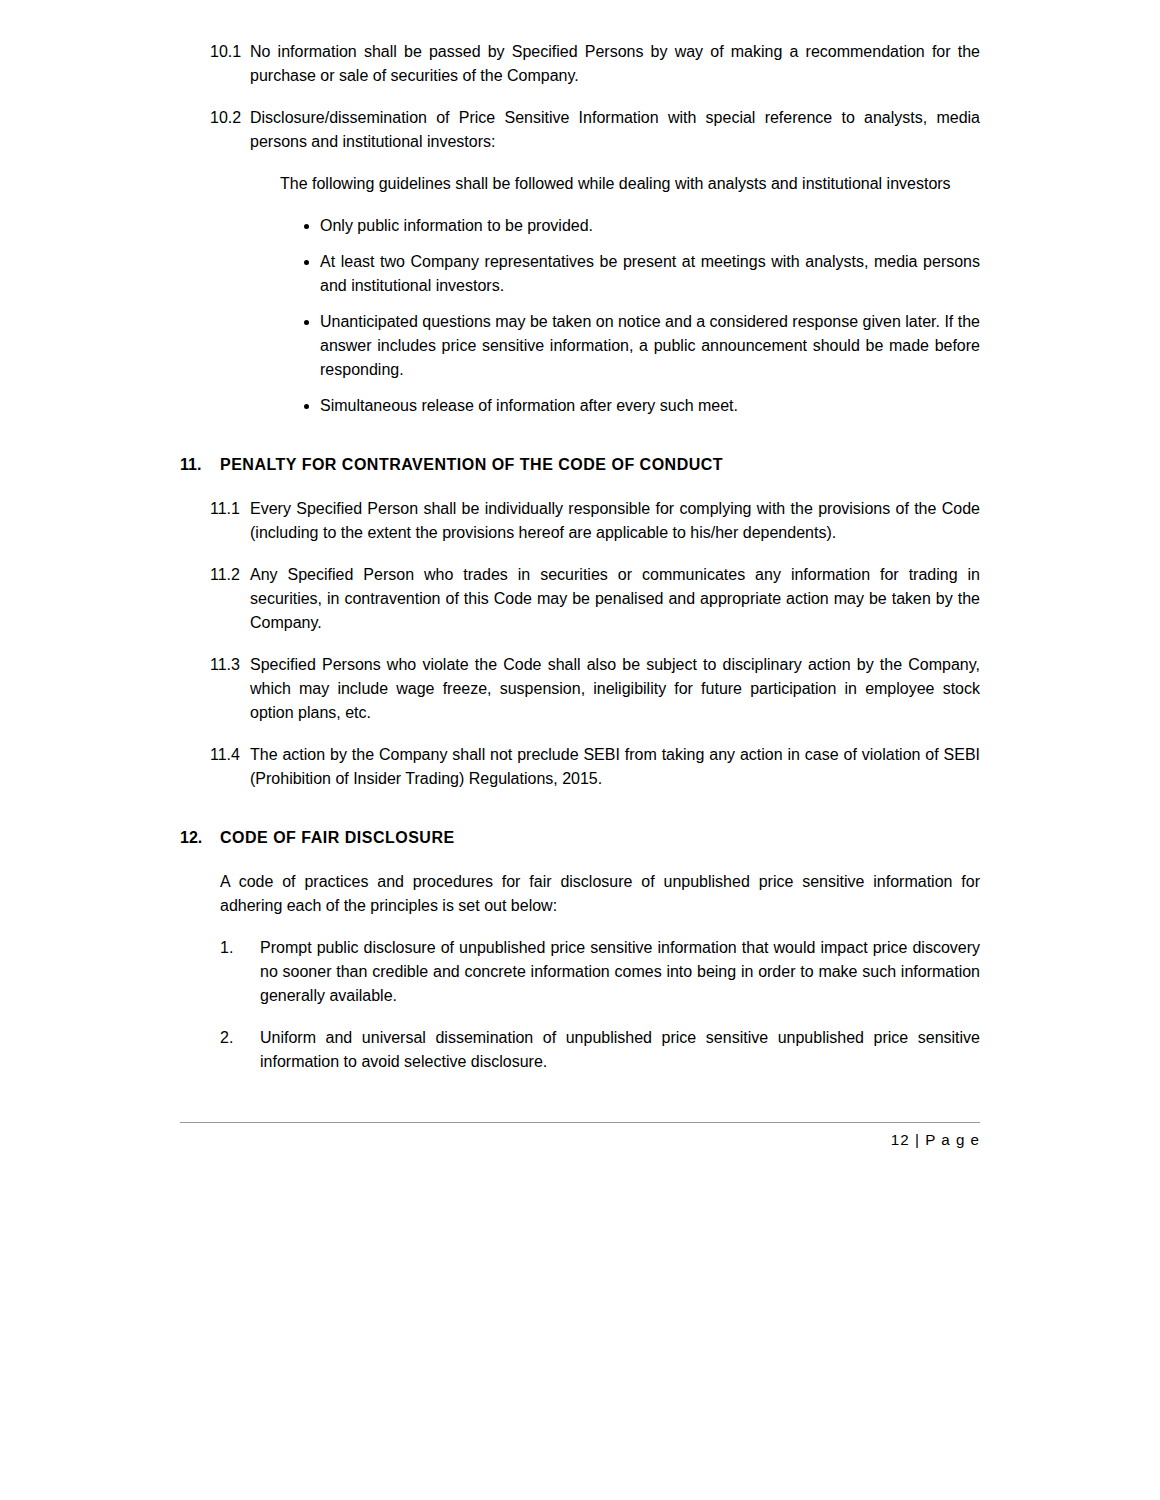10.1
No information shall be passed by Specified Persons by way of making a recommendation for the purchase or sale of securities of the Company.
10.2
Disclosure/dissemination of Price Sensitive Information with special reference to analysts, media persons and institutional investors:
The following guidelines shall be followed while dealing with analysts and institutional investors
Only public information to be provided.
At least two Company representatives be present at meetings with analysts, media persons and institutional investors.
Unanticipated questions may be taken on notice and a considered response given later. If the answer includes price sensitive information, a public announcement should be made before responding.
Simultaneous release of information after every such meet.
11.
PENALTY FOR CONTRAVENTION OF THE CODE OF CONDUCT
11.1
Every Specified Person shall be individually responsible for complying with the provisions of the Code (including to the extent the provisions hereof are applicable to his/her dependents).
11.2
Any Specified Person who trades in securities or communicates any information for trading in securities, in contravention of this Code may be penalised and appropriate action may be taken by the Company.
11.3
Specified Persons who violate the Code shall also be subject to disciplinary action by the Company, which may include wage freeze, suspension, ineligibility for future participation in employee stock option plans, etc.
11.4
The action by the Company shall not preclude SEBI from taking any action in case of violation of SEBI (Prohibition of Insider Trading) Regulations, 2015.
12.
CODE OF FAIR DISCLOSURE
A code of practices and procedures for fair disclosure of unpublished price sensitive information for adhering each of the principles is set out below:
1.
Prompt public disclosure of unpublished price sensitive information that would impact price discovery no sooner than credible and concrete information comes into being in order to make such information generally available.
2.
Uniform and universal dissemination of unpublished price sensitive unpublished price sensitive information to avoid selective disclosure.
12 | P a g e